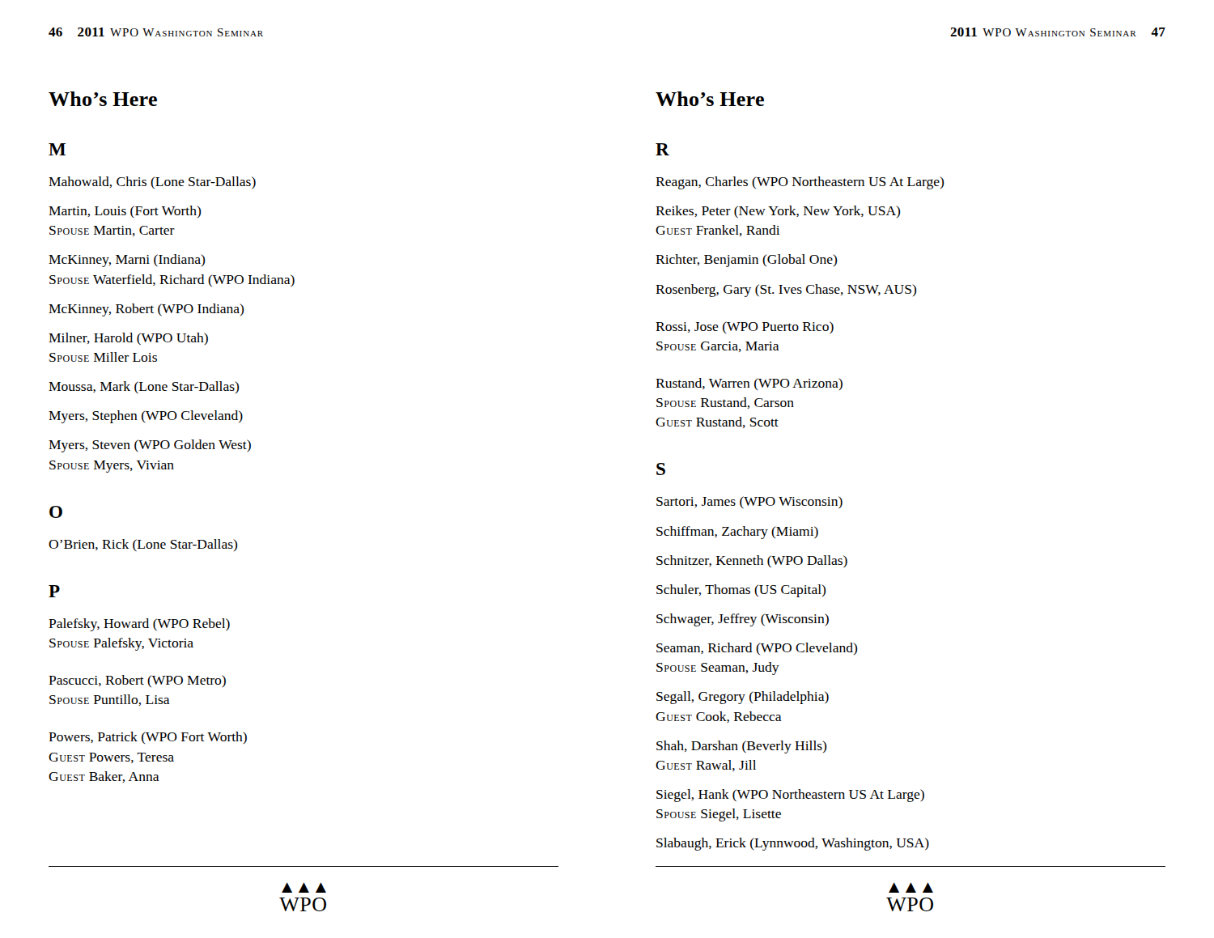46 2011 WPO Washington Seminar
Who’s Here
M
Mahowald, Chris (Lone Star-Dallas)
Martin, Louis (Fort Worth) Spouse Martin, Carter
McKinney, Marni (Indiana) Spouse Waterfield, Richard (WPO Indiana)
McKinney, Robert (WPO Indiana)
Milner, Harold (WPO Utah) Spouse Miller Lois
Moussa, Mark (Lone Star-Dallas)
Myers, Stephen (WPO Cleveland)
Myers, Steven (WPO Golden West) Spouse Myers, Vivian
O
O’Brien, Rick (Lone Star-Dallas)
P
Palefsky, Howard (WPO Rebel) Spouse Palefsky, Victoria
Pascucci, Robert (WPO Metro) Spouse Puntillo, Lisa
Powers, Patrick (WPO Fort Worth) Guest Powers, Teresa Guest Baker, Anna
▲▲▲ WPO
2011 WPO Washington Seminar 47
Who’s Here
R
Reagan, Charles (WPO Northeastern US At Large)
Reikes, Peter (New York, New York, USA) Guest Frankel, Randi
Richter, Benjamin (Global One)
Rosenberg, Gary (St. Ives Chase, NSW, AUS)
Rossi, Jose (WPO Puerto Rico) Spouse Garcia, Maria
Rustand, Warren (WPO Arizona) Spouse Rustand, Carson Guest Rustand, Scott
S
Sartori, James (WPO Wisconsin)
Schiffman, Zachary (Miami)
Schnitzer, Kenneth (WPO Dallas)
Schuler, Thomas (US Capital)
Schwager, Jeffrey (Wisconsin)
Seaman, Richard (WPO Cleveland) Spouse Seaman, Judy
Segall, Gregory (Philadelphia) Guest Cook, Rebecca
Shah, Darshan (Beverly Hills) Guest Rawal, Jill
Siegel, Hank (WPO Northeastern US At Large) Spouse Siegel, Lisette
Slabaugh, Erick (Lynnwood, Washington, USA)
▲▲▲ WPO